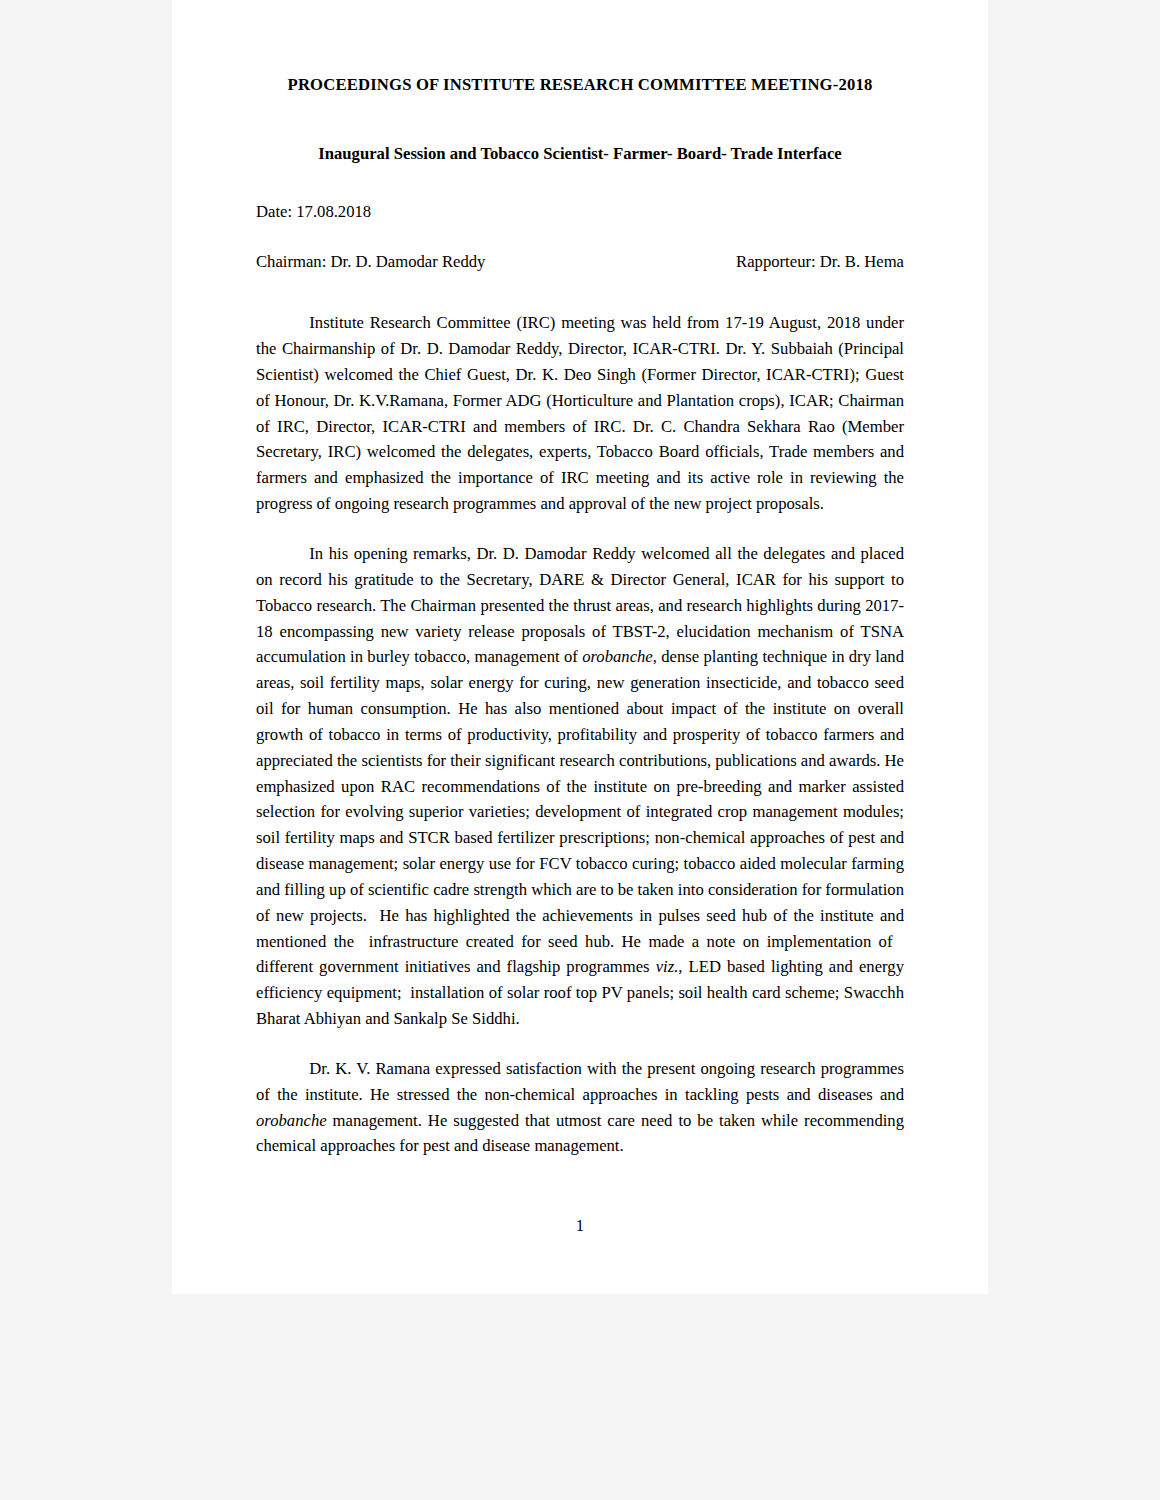PROCEEDINGS OF INSTITUTE RESEARCH COMMITTEE MEETING-2018
Inaugural Session and Tobacco Scientist- Farmer- Board- Trade Interface
Date: 17.08.2018
Chairman: Dr. D. Damodar Reddy Rapporteur: Dr. B. Hema
Institute Research Committee (IRC) meeting was held from 17-19 August, 2018 under the Chairmanship of Dr. D. Damodar Reddy, Director, ICAR-CTRI. Dr. Y. Subbaiah (Principal Scientist) welcomed the Chief Guest, Dr. K. Deo Singh (Former Director, ICAR-CTRI); Guest of Honour, Dr. K.V.Ramana, Former ADG (Horticulture and Plantation crops), ICAR; Chairman of IRC, Director, ICAR-CTRI and members of IRC. Dr. C. Chandra Sekhara Rao (Member Secretary, IRC) welcomed the delegates, experts, Tobacco Board officials, Trade members and farmers and emphasized the importance of IRC meeting and its active role in reviewing the progress of ongoing research programmes and approval of the new project proposals.
In his opening remarks, Dr. D. Damodar Reddy welcomed all the delegates and placed on record his gratitude to the Secretary, DARE & Director General, ICAR for his support to Tobacco research. The Chairman presented the thrust areas, and research highlights during 2017-18 encompassing new variety release proposals of TBST-2, elucidation mechanism of TSNA accumulation in burley tobacco, management of orobanche, dense planting technique in dry land areas, soil fertility maps, solar energy for curing, new generation insecticide, and tobacco seed oil for human consumption. He has also mentioned about impact of the institute on overall growth of tobacco in terms of productivity, profitability and prosperity of tobacco farmers and appreciated the scientists for their significant research contributions, publications and awards. He emphasized upon RAC recommendations of the institute on pre-breeding and marker assisted selection for evolving superior varieties; development of integrated crop management modules; soil fertility maps and STCR based fertilizer prescriptions; non-chemical approaches of pest and disease management; solar energy use for FCV tobacco curing; tobacco aided molecular farming and filling up of scientific cadre strength which are to be taken into consideration for formulation of new projects. He has highlighted the achievements in pulses seed hub of the institute and mentioned the infrastructure created for seed hub. He made a note on implementation of different government initiatives and flagship programmes viz., LED based lighting and energy efficiency equipment; installation of solar roof top PV panels; soil health card scheme; Swacchh Bharat Abhiyan and Sankalp Se Siddhi.
Dr. K. V. Ramana expressed satisfaction with the present ongoing research programmes of the institute. He stressed the non-chemical approaches in tackling pests and diseases and orobanche management. He suggested that utmost care need to be taken while recommending chemical approaches for pest and disease management.
1